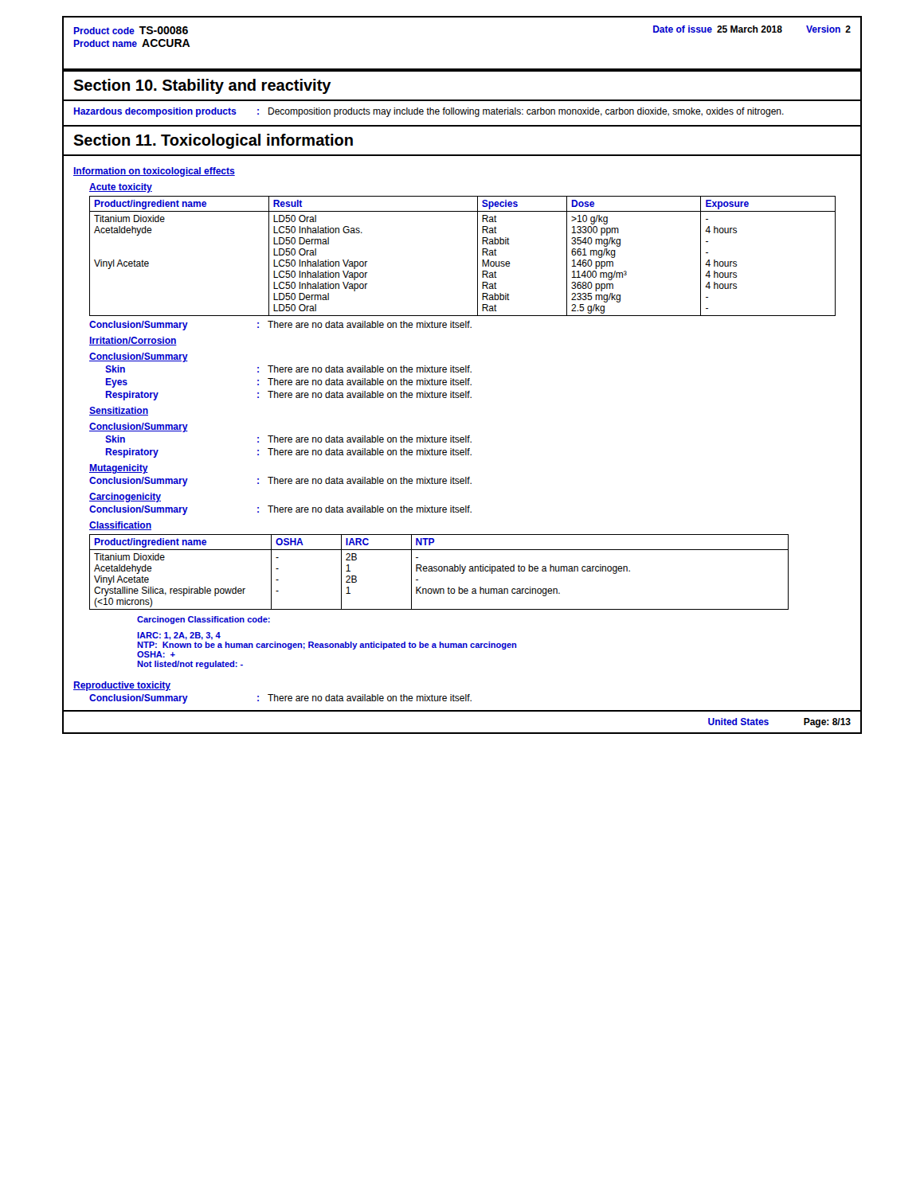Product code TS-00086
Product name ACCURA
Date of issue 25 March 2018 Version 2
Section 10. Stability and reactivity
Hazardous decomposition products
:
Decomposition products may include the following materials: carbon monoxide, carbon dioxide, smoke, oxides of nitrogen.
Section 11. Toxicological information
Information on toxicological effects
Acute toxicity
| Product/ingredient name | Result | Species | Dose | Exposure |
| --- | --- | --- | --- | --- |
| Titanium Dioxide Acetaldehyde Vinyl Acetate | LD50 Oral LC50 Inhalation Gas. LD50 Dermal LD50 Oral LC50 Inhalation Vapor LC50 Inhalation Vapor LC50 Inhalation Vapor LD50 Dermal LD50 Oral | Rat Rat Rabbit Rat Mouse Rat Rat Rabbit Rat | >10 g/kg 13300 ppm 3540 mg/kg 661 mg/kg 1460 ppm 11400 mg/m³ 3680 ppm 2335 mg/kg 2.5 g/kg | - 4 hours - - 4 hours 4 hours 4 hours - - |
Conclusion/Summary
:
There are no data available on the mixture itself.
Irritation/Corrosion
Conclusion/Summary
Skin
:
There are no data available on the mixture itself.
Eyes
:
There are no data available on the mixture itself.
Respiratory
:
There are no data available on the mixture itself.
Sensitization
Conclusion/Summary
Skin
:
There are no data available on the mixture itself.
Respiratory
:
There are no data available on the mixture itself.
Mutagenicity
Conclusion/Summary
:
There are no data available on the mixture itself.
Carcinogenicity
Conclusion/Summary
:
There are no data available on the mixture itself.
Classification
| Product/ingredient name | OSHA | IARC | NTP |
| --- | --- | --- | --- |
| Titanium Dioxide Acetaldehyde Vinyl Acetate Crystalline Silica, respirable powder (<10 microns) | - - - - | 2B 1 2B 1 | - Reasonably anticipated to be a human carcinogen. - Known to be a human carcinogen. |
Carcinogen Classification code:
IARC: 1, 2A, 2B, 3, 4
NTP: Known to be a human carcinogen; Reasonably anticipated to be a human carcinogen
OSHA: +
Not listed/not regulated: -
Reproductive toxicity
Conclusion/Summary
:
There are no data available on the mixture itself.
United States Page: 8/13